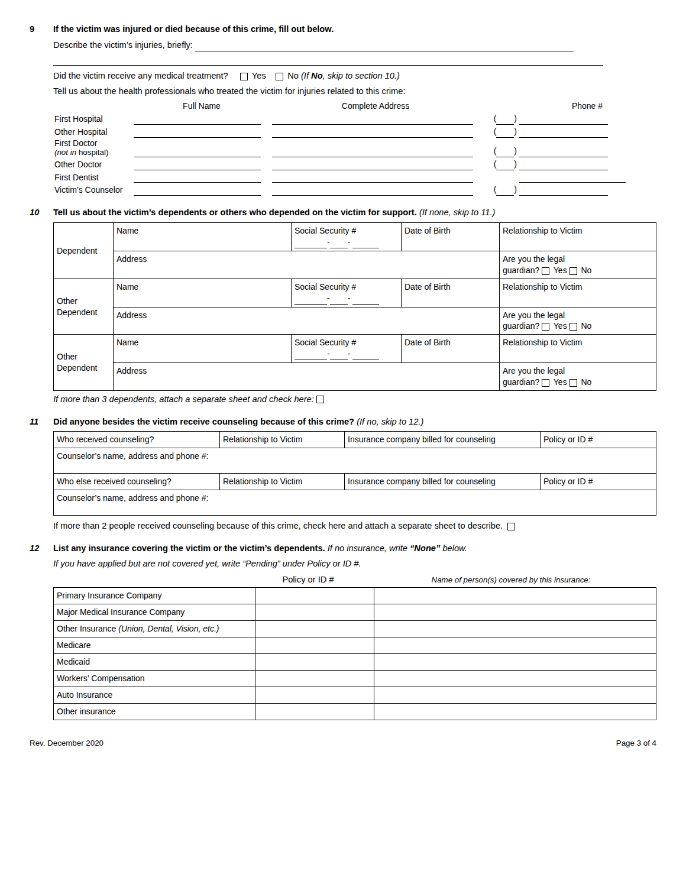9
If the victim was injured or died because of this crime, fill out below.
Describe the victim’s injuries, briefly:
Did the victim receive any medical treatment? Yes No (If No, skip to section 10.)
Tell us about the health professionals who treated the victim for injuries related to this crime:
| | Full Name | Complete Address | | Phone # |
| First Hospital | | | ( ) | |
| Other Hospital | | | ( ) | |
| First Doctor (not in hospital) | | | ( ) | |
| Other Doctor | | | ( ) | |
| First Dentist | | | | |
| Victim’s Counselor | | | ( ) | |
10
Tell us about the victim’s dependents or others who depended on the victim for support. (If none, skip to 11.)
| Dependent | Name | Social Security # - - | Date of Birth | Relationship to Victim |
| Address | Are you the legal guardian? Yes No |
| Other Dependent | Name | Social Security # - - | Date of Birth | Relationship to Victim |
| Address | Are you the legal guardian? Yes No |
| Other Dependent | Name | Social Security # - - | Date of Birth | Relationship to Victim |
| Address | Are you the legal guardian? Yes No |
If more than 3 dependents, attach a separate sheet and check here:
11
Did anyone besides the victim receive counseling because of this crime? (If no, skip to 12.)
| Who received counseling? | Relationship to Victim | Insurance company billed for counseling | Policy or ID # |
| Counselor’s name, address and phone #: |
| Who else received counseling? | Relationship to Victim | Insurance company billed for counseling | Policy or ID # |
| Counselor’s name, address and phone #: |
If more than 2 people received counseling because of this crime, check here and attach a separate sheet to describe.
12
List any insurance covering the victim or the victim’s dependents. If no insurance, write “None” below.
If you have applied but are not covered yet, write “Pending” under Policy or ID #.
| | Policy or ID # | Name of person(s) covered by this insurance: |
| Primary Insurance Company | | |
| Major Medical Insurance Company | | |
| Other Insurance (Union, Dental, Vision, etc.) | | |
| Medicare | | |
| Medicaid | | |
| Workers’ Compensation | | |
| Auto Insurance | | |
| Other insurance | | |
Rev. December 2020
Page 3 of 4